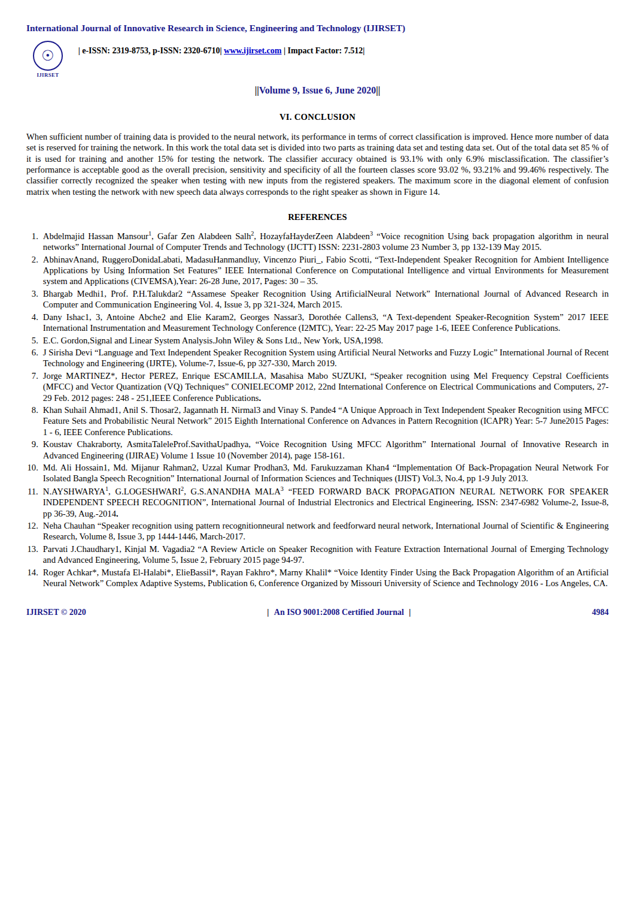International Journal of Innovative Research in Science, Engineering and Technology (IJIRSET)
☉
IJIRSET
| e-ISSN: 2319-8753, p-ISSN: 2320-6710| www.ijirset.com | Impact Factor: 7.512|
||Volume 9, Issue 6, June 2020||
VI. CONCLUSION
When sufficient number of training data is provided to the neural network, its performance in terms of correct classification is improved. Hence more number of data set is reserved for training the network. In this work the total data set is divided into two parts as training data set and testing data set. Out of the total data set 85 % of it is used for training and another 15% for testing the network. The classifier accuracy obtained is 93.1% with only 6.9% misclassification. The classifier’s performance is acceptable good as the overall precision, sensitivity and specificity of all the fourteen classes score 93.02 %, 93.21% and 99.46% respectively. The classifier correctly recognized the speaker when testing with new inputs from the registered speakers. The maximum score in the diagonal element of confusion matrix when testing the network with new speech data always corresponds to the right speaker as shown in Figure 14.
REFERENCES
Abdelmajid Hassan Mansour1, Gafar Zen Alabdeen Salh2, HozayfaHayderZeen Alabdeen3 “Voice recognition Using back propagation algorithm in neural networks” International Journal of Computer Trends and Technology (IJCTT) ISSN: 2231-2803 volume 23 Number 3, pp 132-139 May 2015.
AbhinavAnand, RuggeroDonidaLabati, MadasuHanmandluy, Vincenzo Piuri_, Fabio Scotti, “Text-Independent Speaker Recognition for Ambient Intelligence Applications by Using Information Set Features” IEEE International Conference on Computational Intelligence and virtual Environments for Measurement system and Applications (CIVEMSA),Year: 26-28 June, 2017, Pages: 30 – 35.
Bhargab Medhi1, Prof. P.H.Talukdar2 “Assamese Speaker Recognition Using ArtificialNeural Network” International Journal of Advanced Research in Computer and Communication Engineering Vol. 4, Issue 3, pp 321-324, March 2015.
Dany Ishac1, 3, Antoine Abche2 and Elie Karam2, Georges Nassar3, Dorothée Callens3, “A Text-dependent Speaker-Recognition System” 2017 IEEE International Instrumentation and Measurement Technology Conference (I2MTC), Year: 22-25 May 2017 page 1-6, IEEE Conference Publications.
E.C. Gordon,Signal and Linear System Analysis.John Wiley & Sons Ltd., New York, USA,1998.
J Sirisha Devi “Language and Text Independent Speaker Recognition System using Artificial Neural Networks and Fuzzy Logic” International Journal of Recent Technology and Engineering (IJRTE), Volume-7, Issue-6, pp 327-330, March 2019.
Jorge MARTINEZ*, Hector PEREZ, Enrique ESCAMILLA, Masahisa Mabo SUZUKI, “Speaker recognition using Mel Frequency Cepstral Coefficients (MFCC) and Vector Quantization (VQ) Techniques” CONIELECOMP 2012, 22nd International Conference on Electrical Communications and Computers, 27-29 Feb. 2012 pages: 248 - 251,IEEE Conference Publications.
Khan Suhail Ahmad1, Anil S. Thosar2, Jagannath H. Nirmal3 and Vinay S. Pande4 “A Unique Approach in Text Independent Speaker Recognition using MFCC Feature Sets and Probabilistic Neural Network” 2015 Eighth International Conference on Advances in Pattern Recognition (ICAPR) Year: 5-7 June2015 Pages: 1 - 6, IEEE Conference Publications.
Koustav Chakraborty, AsmitaTaleleProf.SavithaUpadhya, “Voice Recognition Using MFCC Algorithm” International Journal of Innovative Research in Advanced Engineering (IJIRAE) Volume 1 Issue 10 (November 2014), page 158-161.
Md. Ali Hossain1, Md. Mijanur Rahman2, Uzzal Kumar Prodhan3, Md. Farukuzzaman Khan4 “Implementation Of Back-Propagation Neural Network For Isolated Bangla Speech Recognition” International Journal of Information Sciences and Techniques (IJIST) Vol.3, No.4, pp 1-9 July 2013.
N.AYSHWARYA1, G.LOGESHWARI2, G.S.ANANDHA MALA3 “FEED FORWARD BACK PROPAGATION NEURAL NETWORK FOR SPEAKER INDEPENDENT SPEECH RECOGNITION”, International Journal of Industrial Electronics and Electrical Engineering, ISSN: 2347-6982 Volume-2, Issue-8, pp 36-39, Aug.-2014.
Neha Chauhan “Speaker recognition using pattern recognitionneural network and feedforward neural network, International Journal of Scientific & Engineering Research, Volume 8, Issue 3, pp 1444-1446, March-2017.
Parvati J.Chaudhary1, Kinjal M. Vagadia2 “A Review Article on Speaker Recognition with Feature Extraction International Journal of Emerging Technology and Advanced Engineering, Volume 5, Issue 2, February 2015 page 94-97.
Roger Achkar*, Mustafa El-Halabi*, ElieBassil*, Rayan Fakhro*, Marny Khalil* “Voice Identity Finder Using the Back Propagation Algorithm of an Artificial Neural Network” Complex Adaptive Systems, Publication 6, Conference Organized by Missouri University of Science and Technology 2016 - Los Angeles, CA.
IJIRSET © 2020
|An ISO 9001:2008 Certified Journal|
4984